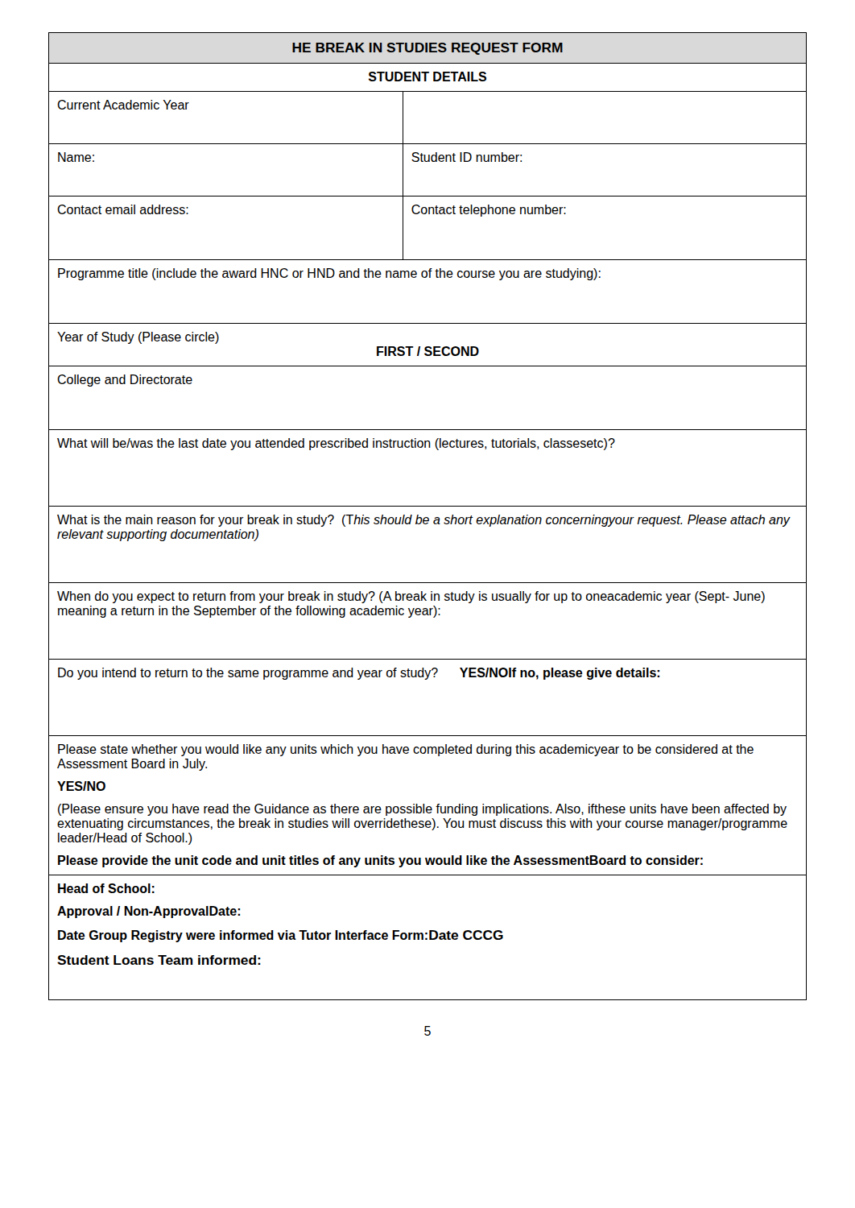| HE BREAK IN STUDIES REQUEST FORM |
| STUDENT DETAILS |
| Current Academic Year | |
| Name: | Student ID number: |
| Contact email address: | Contact telephone number: |
| Programme title (include the award HNC or HND and the name of the course you are studying): |
| Year of Study (Please circle) FIRST / SECOND |
| College and Directorate |
| What will be/was the last date you attended prescribed instruction (lectures, tutorials, classesetc)? |
| What is the main reason for your break in study? (T his should be a short explanation concerningyour request. Please attach any relevant supporting documentation) |
| When do you expect to return from your break in study? (A break in study is usually for up to oneacademic year (Sept- June) meaning a return in the September of the following academic year): |
| Do you intend to return to the same programme and year of study? YES/NOIf no, please give details: |
| Please state whether you would like any units which you have completed during this academicyear to be considered at the Assessment Board in July. YES/NO (Please ensure you have read the Guidance as there are possible funding implications. Also, ifthese units have been affected by extenuating circumstances, the break in studies will overridethese). You must discuss this with your course manager/programme leader/Head of School.) Please provide the unit code and unit titles of any units you would like the AssessmentBoard to consider: |
| Head of School: Approval / Non-ApprovalDate: Date Group Registry were informed via Tutor Interface Form: Date CCCG Student Loans Team informed: |
5